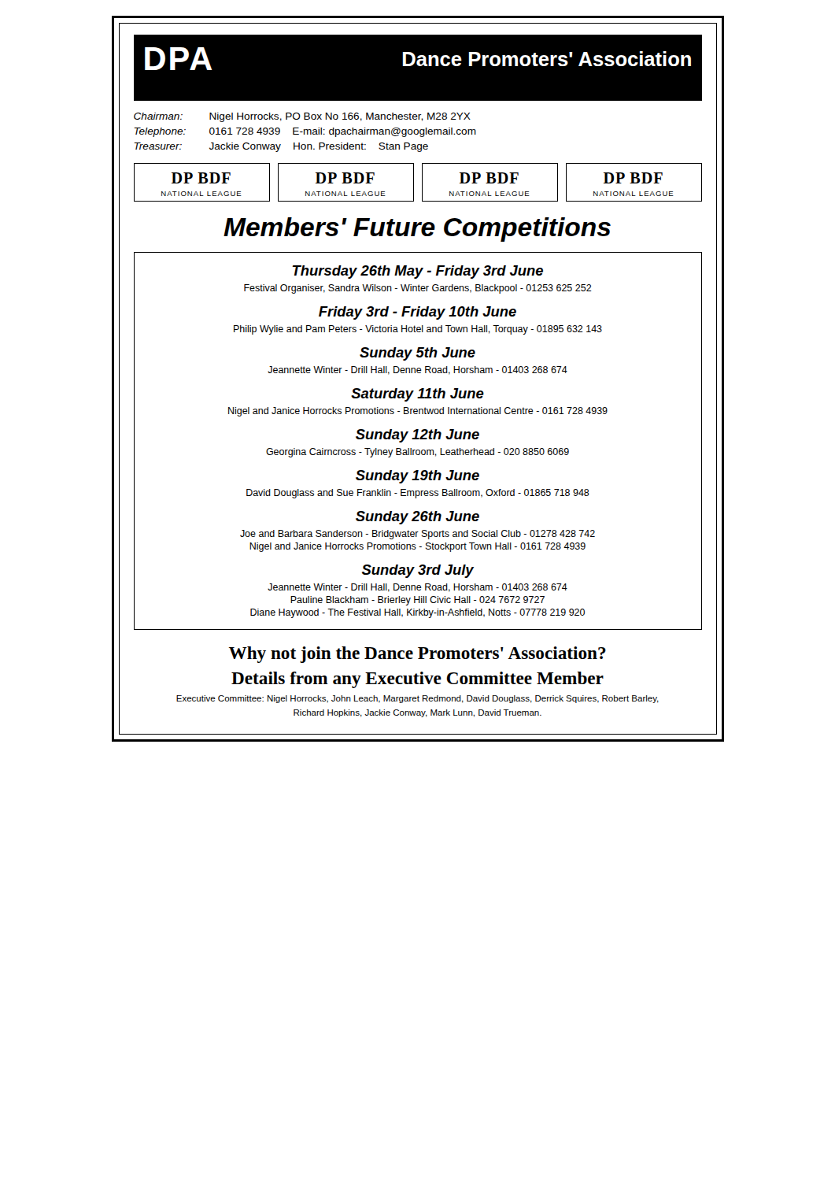DPA
Dance Promoters' Association
| Chairman: | Nigel Horrocks, PO Box No 166, Manchester, M28 2YX |
| Telephone: | 0161 728 4939 E-mail: dpachairman@googlemail.com |
| Treasurer: | Jackie Conway Hon. President: Stan Page |
DP BDF
National League
DP BDF
National League
DP BDF
National League
DP BDF
National League
Members' Future Competitions
Thursday 26th May - Friday 3rd June
Festival Organiser, Sandra Wilson - Winter Gardens, Blackpool - 01253 625 252
Friday 3rd - Friday 10th June
Philip Wylie and Pam Peters - Victoria Hotel and Town Hall, Torquay - 01895 632 143
Sunday 5th June
Jeannette Winter - Drill Hall, Denne Road, Horsham - 01403 268 674
Saturday 11th June
Nigel and Janice Horrocks Promotions - Brentwod International Centre - 0161 728 4939
Sunday 12th June
Georgina Cairncross - Tylney Ballroom, Leatherhead - 020 8850 6069
Sunday 19th June
David Douglass and Sue Franklin - Empress Ballroom, Oxford - 01865 718 948
Sunday 26th June
Joe and Barbara Sanderson - Bridgwater Sports and Social Club - 01278 428 742
Nigel and Janice Horrocks Promotions - Stockport Town Hall - 0161 728 4939
Sunday 3rd July
Jeannette Winter - Drill Hall, Denne Road, Horsham - 01403 268 674
Pauline Blackham - Brierley Hill Civic Hall - 024 7672 9727
Diane Haywood - The Festival Hall, Kirkby-in-Ashfield, Notts - 07778 219 920
Why not join the Dance Promoters' Association?
Details from any Executive Committee Member
Executive Committee: Nigel Horrocks, John Leach, Margaret Redmond, David Douglass, Derrick Squires, Robert Barley, Richard Hopkins, Jackie Conway, Mark Lunn, David Trueman.